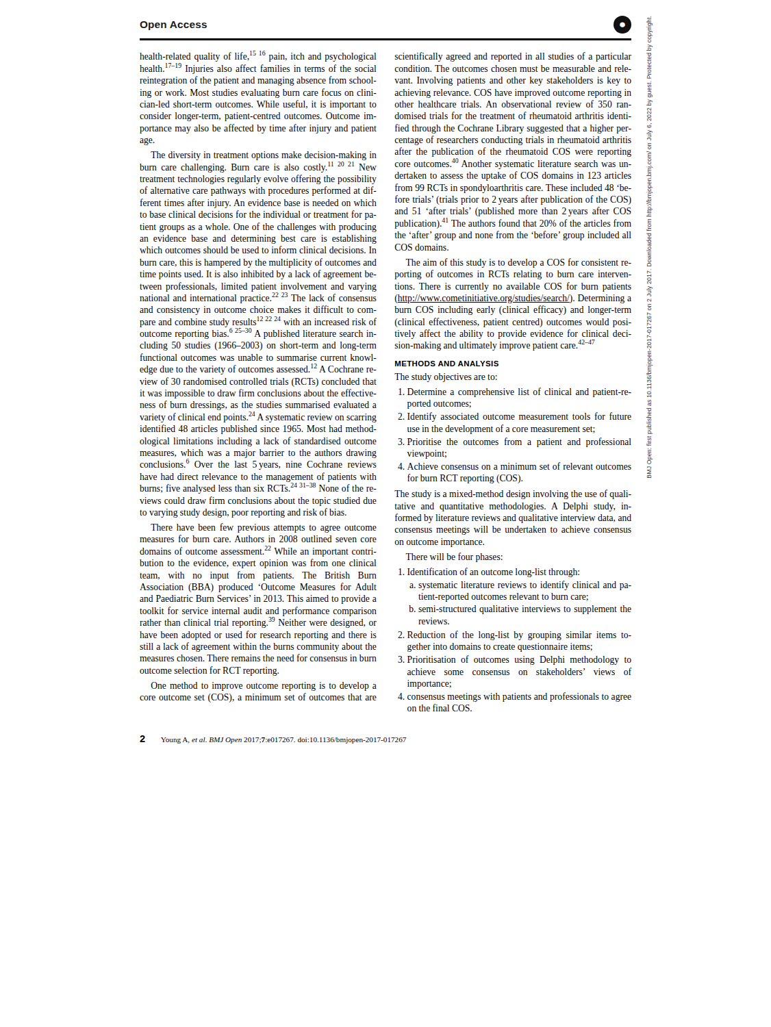BMJ Open: first published as 10.1136/bmjopen-2017-017267 on 2 July 2017. Downloaded from http://bmjopen.bmj.com/ on July 6, 2022 by guest. Protected by copyright.
Open Access
●
health-related quality of life,15 16 pain, itch and psychological health.17–19 Injuries also affect families in terms of the social reintegration of the patient and managing absence from schooling or work. Most studies evaluating burn care focus on clinician-led short-term outcomes. While useful, it is important to consider longer-term, patient-centred outcomes. Outcome importance may also be affected by time after injury and patient age.
The diversity in treatment options make decision-making in burn care challenging. Burn care is also costly.11 20 21 New treatment technologies regularly evolve offering the possibility of alternative care pathways with procedures performed at different times after injury. An evidence base is needed on which to base clinical decisions for the individual or treatment for patient groups as a whole. One of the challenges with producing an evidence base and determining best care is establishing which outcomes should be used to inform clinical decisions. In burn care, this is hampered by the multiplicity of outcomes and time points used. It is also inhibited by a lack of agreement between professionals, limited patient involvement and varying national and international practice.22 23 The lack of consensus and consistency in outcome choice makes it difficult to compare and combine study results12 22 24 with an increased risk of outcome reporting bias.6 25–30 A published literature search including 50 studies (1966–2003) on short-term and long-term functional outcomes was unable to summarise current knowledge due to the variety of outcomes assessed.12 A Cochrane review of 30 randomised controlled trials (RCTs) concluded that it was impossible to draw firm conclusions about the effectiveness of burn dressings, as the studies summarised evaluated a variety of clinical end points.24 A systematic review on scarring identified 48 articles published since 1965. Most had methodological limitations including a lack of standardised outcome measures, which was a major barrier to the authors drawing conclusions.6 Over the last 5 years, nine Cochrane reviews have had direct relevance to the management of patients with burns; five analysed less than six RCTs.24 31–38 None of the reviews could draw firm conclusions about the topic studied due to varying study design, poor reporting and risk of bias.
There have been few previous attempts to agree outcome measures for burn care. Authors in 2008 outlined seven core domains of outcome assessment.22 While an important contribution to the evidence, expert opinion was from one clinical team, with no input from patients. The British Burn Association (BBA) produced ‘Outcome Measures for Adult and Paediatric Burn Services’ in 2013. This aimed to provide a toolkit for service internal audit and performance comparison rather than clinical trial reporting.39 Neither were designed, or have been adopted or used for research reporting and there is still a lack of agreement within the burns community about the measures chosen. There remains the need for consensus in burn outcome selection for RCT reporting.
One method to improve outcome reporting is to develop a core outcome set (COS), a minimum set of outcomes that are scientifically agreed and reported in all studies of a particular condition. The outcomes chosen must be measurable and relevant. Involving patients and other key stakeholders is key to achieving relevance. COS have improved outcome reporting in other healthcare trials. An observational review of 350 randomised trials for the treatment of rheumatoid arthritis identified through the Cochrane Library suggested that a higher percentage of researchers conducting trials in rheumatoid arthritis after the publication of the rheumatoid COS were reporting core outcomes.40 Another systematic literature search was undertaken to assess the uptake of COS domains in 123 articles from 99 RCTs in spondyloarthritis care. These included 48 ‘before trials’ (trials prior to 2 years after publication of the COS) and 51 ‘after trials’ (published more than 2 years after COS publication).41 The authors found that 20% of the articles from the ‘after’ group and none from the ‘before’ group included all COS domains.
The aim of this study is to develop a COS for consistent reporting of outcomes in RCTs relating to burn care interventions. There is currently no available COS for burn patients (http://www.cometinitiative.org/studies/search/). Determining a burn COS including early (clinical efficacy) and longer-term (clinical effectiveness, patient centred) outcomes would positively affect the ability to provide evidence for clinical decision-making and ultimately improve patient care.42–47
Methods and analysis
The study objectives are to:
Determine a comprehensive list of clinical and patient-reported outcomes;
Identify associated outcome measurement tools for future use in the development of a core measurement set;
Prioritise the outcomes from a patient and professional viewpoint;
Achieve consensus on a minimum set of relevant outcomes for burn RCT reporting (COS).
The study is a mixed-method design involving the use of qualitative and quantitative methodologies. A Delphi study, informed by literature reviews and qualitative interview data, and consensus meetings will be undertaken to achieve consensus on outcome importance.
There will be four phases:
Identification of an outcome long-list through:
systematic literature reviews to identify clinical and patient-reported outcomes relevant to burn care;
semi-structured qualitative interviews to supplement the reviews.
Reduction of the long-list by grouping similar items together into domains to create questionnaire items;
Prioritisation of outcomes using Delphi methodology to achieve some consensus on stakeholders’ views of importance;
consensus meetings with patients and professionals to agree on the final COS.
2
Young A, et al. BMJ Open 2017;7:e017267. doi:10.1136/bmjopen-2017-017267